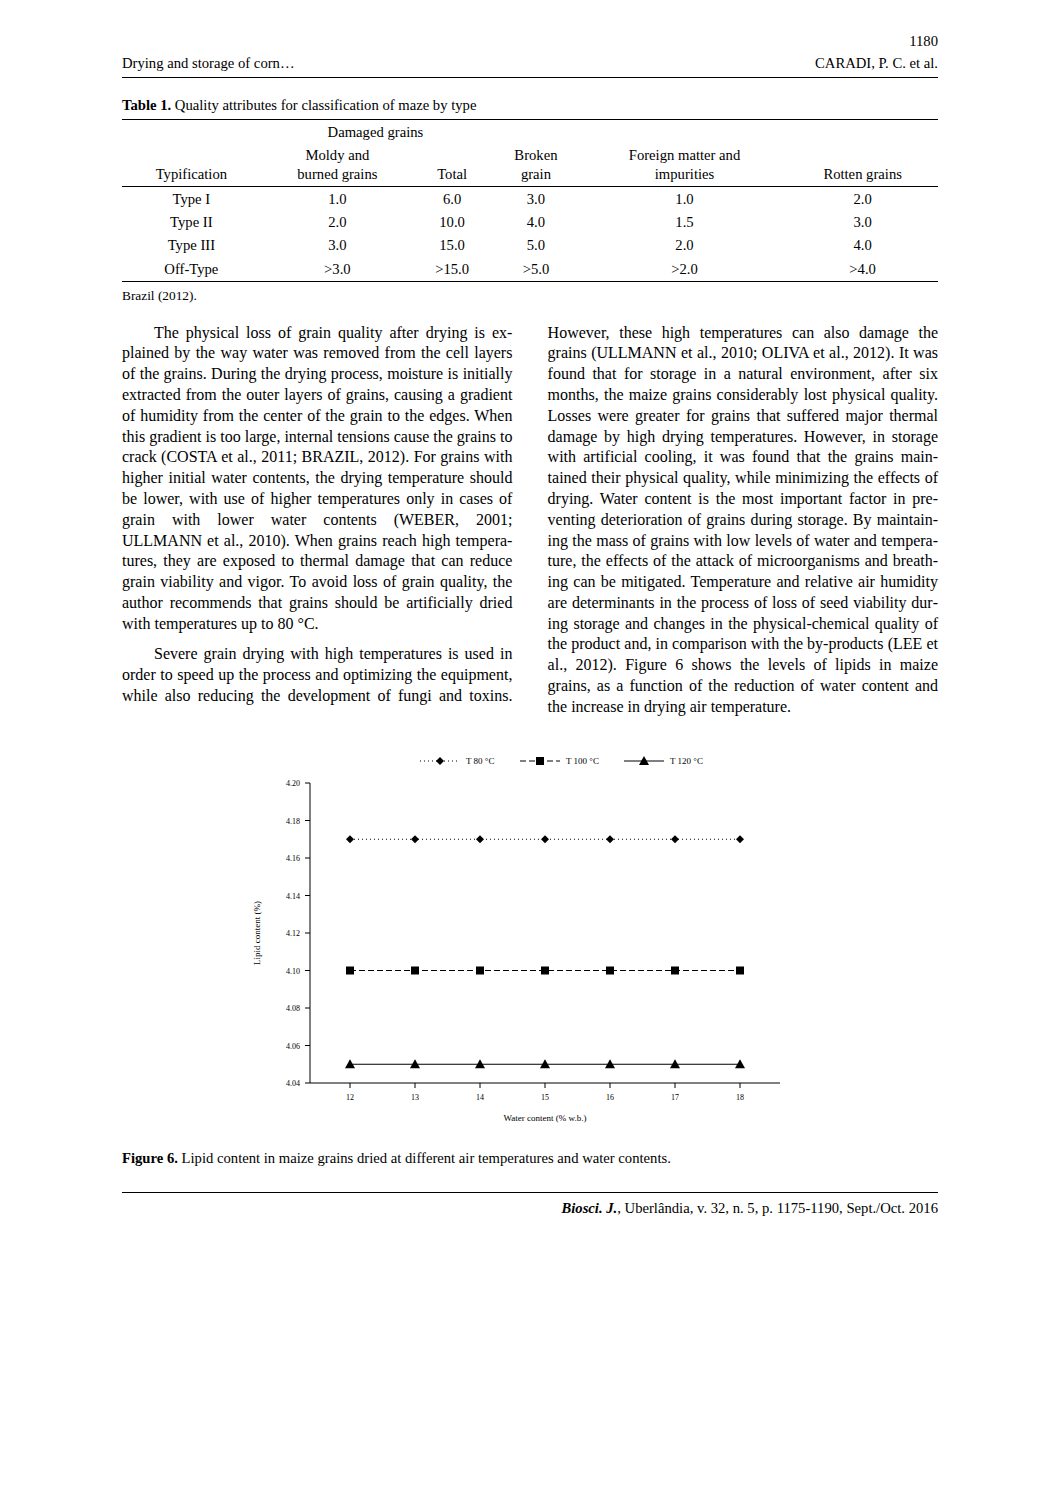1180
Drying and storage of corn… CARADI, P. C. et al.
Table 1. Quality attributes for classification of maze by type
| Typification | Damaged grains | Broken grain | Foreign matter and impurities | Rotten grains |
| --- | --- | --- | --- | --- |
| Moldy and burned grains | Total |
| Type I | 1.0 | 6.0 | 3.0 | 1.0 | 2.0 |
| Type II | 2.0 | 10.0 | 4.0 | 1.5 | 3.0 |
| Type III | 3.0 | 15.0 | 5.0 | 2.0 | 4.0 |
| Off-Type | >3.0 | >15.0 | >5.0 | >2.0 | >4.0 |
Brazil (2012).
The physical loss of grain quality after drying is explained by the way water was removed from the cell layers of the grains. During the drying process, moisture is initially extracted from the outer layers of grains, causing a gradient of humidity from the center of the grain to the edges. When this gradient is too large, internal tensions cause the grains to crack (COSTA et al., 2011; BRAZIL, 2012). For grains with higher initial water contents, the drying temperature should be lower, with use of higher temperatures only in cases of grain with lower water contents (WEBER, 2001; ULLMANN et al., 2010). When grains reach high temperatures, they are exposed to thermal damage that can reduce grain viability and vigor. To avoid loss of grain quality, the author recommends that grains should be artificially dried with temperatures up to 80 °C.
Severe grain drying with high temperatures is used in order to speed up the process and optimizing the equipment, while also reducing the development of fungi and toxins. However, these high temperatures can also damage the grains (ULLMANN et al., 2010; OLIVA et al., 2012). It was found that for storage in a natural environment, after six months, the maize grains considerably lost physical quality. Losses were greater for grains that suffered major thermal damage by high drying temperatures. However, in storage with artificial cooling, it was found that the grains maintained their physical quality, while minimizing the effects of drying. Water content is the most important factor in preventing deterioration of grains during storage. By maintaining the mass of grains with low levels of water and temperature, the effects of the attack of microorganisms and breathing can be mitigated. Temperature and relative air humidity are determinants in the process of loss of seed viability during storage and changes in the physical-chemical quality of the product and, in comparison with the by-products (LEE et al., 2012). Figure 6 shows the levels of lipids in maize grains, as a function of the reduction of water content and the increase in drying air temperature.
T 80 °C T 100 °C T 120 °C 4.20 4.18 4.16 4.14 4.12 4.10 4.08 4.06 4.04 12 13 14 15 16 17 18 Water content (% w.b.) Lipid content (%)
Figure 6. Lipid content in maize grains dried at different air temperatures and water contents.
Biosci. J., Uberlândia, v. 32, n. 5, p. 1175-1190, Sept./Oct. 2016